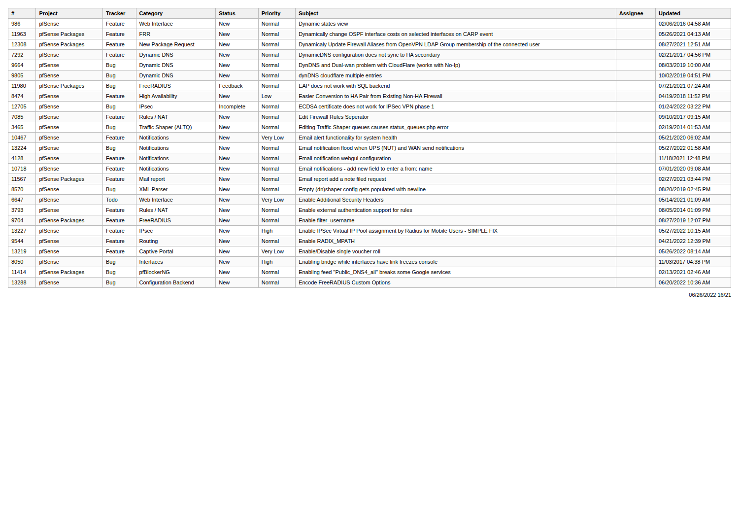| # | Project | Tracker | Category | Status | Priority | Subject | Assignee | Updated |
| --- | --- | --- | --- | --- | --- | --- | --- | --- |
| 986 | pfSense | Feature | Web Interface | New | Normal | Dynamic states view | | 02/06/2016 04:58 AM |
| 11963 | pfSense Packages | Feature | FRR | New | Normal | Dynamically change OSPF interface costs on selected interfaces on CARP event | | 05/26/2021 04:13 AM |
| 12308 | pfSense Packages | Feature | New Package Request | New | Normal | Dynamicaly Update Firewall Aliases from OpenVPN LDAP Group membership of the connected user | | 08/27/2021 12:51 AM |
| 7292 | pfSense | Feature | Dynamic DNS | New | Normal | DynamicDNS configuration does not sync to HA secondary | | 02/21/2017 04:56 PM |
| 9664 | pfSense | Bug | Dynamic DNS | New | Normal | DynDNS and Dual-wan problem with CloudFlare (works with No-Ip) | | 08/03/2019 10:00 AM |
| 9805 | pfSense | Bug | Dynamic DNS | New | Normal | dynDNS cloudflare multiple entries | | 10/02/2019 04:51 PM |
| 11980 | pfSense Packages | Bug | FreeRADIUS | Feedback | Normal | EAP does not work with SQL backend | | 07/21/2021 07:24 AM |
| 8474 | pfSense | Feature | High Availability | New | Low | Easier Conversion to HA Pair from Existing Non-HA Firewall | | 04/19/2018 11:52 PM |
| 12705 | pfSense | Bug | IPsec | Incomplete | Normal | ECDSA certificate does not work for IPSec VPN phase 1 | | 01/24/2022 03:22 PM |
| 7085 | pfSense | Feature | Rules / NAT | New | Normal | Edit Firewall Rules Seperator | | 09/10/2017 09:15 AM |
| 3465 | pfSense | Bug | Traffic Shaper (ALTQ) | New | Normal | Editing Traffic Shaper queues causes status_queues.php error | | 02/19/2014 01:53 AM |
| 10467 | pfSense | Feature | Notifications | New | Very Low | Email alert functionality for system health | | 05/21/2020 06:02 AM |
| 13224 | pfSense | Bug | Notifications | New | Normal | Email notification flood when UPS (NUT) and WAN send notifications | | 05/27/2022 01:58 AM |
| 4128 | pfSense | Feature | Notifications | New | Normal | Email notification webgui configuration | | 11/18/2021 12:48 PM |
| 10718 | pfSense | Feature | Notifications | New | Normal | Email notifications - add new field to enter a from: name | | 07/01/2020 09:08 AM |
| 11567 | pfSense Packages | Feature | Mail report | New | Normal | Email report add a note filed request | | 02/27/2021 03:44 PM |
| 8570 | pfSense | Bug | XML Parser | New | Normal | Empty (dn)shaper config gets populated with newline | | 08/20/2019 02:45 PM |
| 6647 | pfSense | Todo | Web Interface | New | Very Low | Enable Additional Security Headers | | 05/14/2021 01:09 AM |
| 3793 | pfSense | Feature | Rules / NAT | New | Normal | Enable external authentication support for rules | | 08/05/2014 01:09 PM |
| 9704 | pfSense Packages | Feature | FreeRADIUS | New | Normal | Enable filter_username | | 08/27/2019 12:07 PM |
| 13227 | pfSense | Feature | IPsec | New | High | Enable IPSec Virtual IP Pool assignment by Radius for Mobile Users - SIMPLE FIX | | 05/27/2022 10:15 AM |
| 9544 | pfSense | Feature | Routing | New | Normal | Enable RADIX_MPATH | | 04/21/2022 12:39 PM |
| 13219 | pfSense | Feature | Captive Portal | New | Very Low | Enable/Disable single voucher roll | | 05/26/2022 08:14 AM |
| 8050 | pfSense | Bug | Interfaces | New | High | Enabling bridge while interfaces have link freezes console | | 11/03/2017 04:38 PM |
| 11414 | pfSense Packages | Bug | pfBlockerNG | New | Normal | Enabling feed "Public_DNS4_all" breaks some Google services | | 02/13/2021 02:46 AM |
| 13288 | pfSense | Bug | Configuration Backend | New | Normal | Encode FreeRADIUS Custom Options | | 06/20/2022 10:36 AM |
06/26/2022 16/21